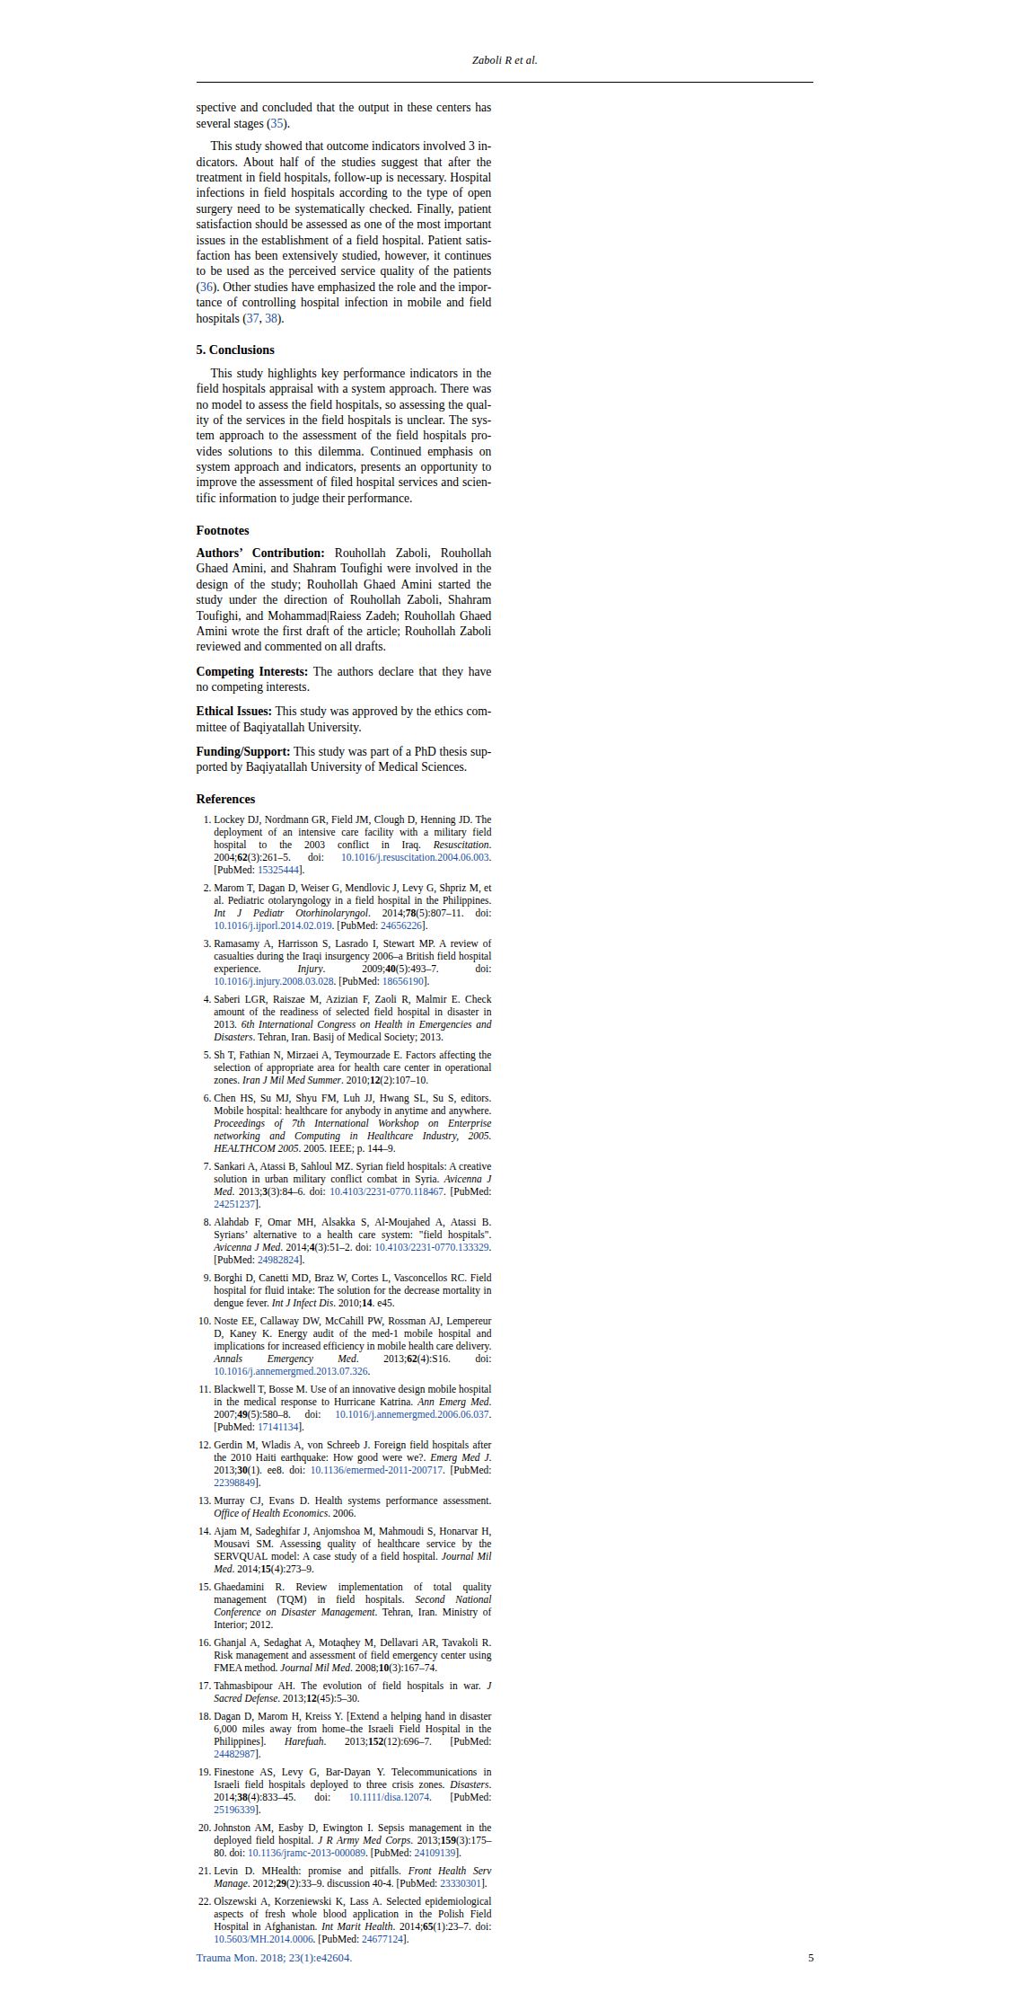Zaboli R et al.
spective and concluded that the output in these centers has several stages (35).
This study showed that outcome indicators involved 3 indicators. About half of the studies suggest that after the treatment in field hospitals, follow-up is necessary. Hospital infections in field hospitals according to the type of open surgery need to be systematically checked. Finally, patient satisfaction should be assessed as one of the most important issues in the establishment of a field hospital. Patient satisfaction has been extensively studied, however, it continues to be used as the perceived service quality of the patients (36). Other studies have emphasized the role and the importance of controlling hospital infection in mobile and field hospitals (37, 38).
5. Conclusions
This study highlights key performance indicators in the field hospitals appraisal with a system approach. There was no model to assess the field hospitals, so assessing the quality of the services in the field hospitals is unclear. The system approach to the assessment of the field hospitals provides solutions to this dilemma. Continued emphasis on system approach and indicators, presents an opportunity to improve the assessment of filed hospital services and scientific information to judge their performance.
Footnotes
Authors’ Contribution: Rouhollah Zaboli, Rouhollah Ghaed Amini, and Shahram Toufighi were involved in the design of the study; Rouhollah Ghaed Amini started the study under the direction of Rouhollah Zaboli, Shahram Toufighi, and Mohammad|Raiess Zadeh; Rouhollah Ghaed Amini wrote the first draft of the article; Rouhollah Zaboli reviewed and commented on all drafts.
Competing Interests: The authors declare that they have no competing interests.
Ethical Issues: This study was approved by the ethics committee of Baqiyatallah University.
Funding/Support: This study was part of a PhD thesis supported by Baqiyatallah University of Medical Sciences.
References
Lockey DJ, Nordmann GR, Field JM, Clough D, Henning JD. The deployment of an intensive care facility with a military field hospital to the 2003 conflict in Iraq. Resuscitation. 2004;62(3):261–5. doi: 10.1016/j.resuscitation.2004.06.003. [PubMed: 15325444].
Marom T, Dagan D, Weiser G, Mendlovic J, Levy G, Shpriz M, et al. Pediatric otolaryngology in a field hospital in the Philippines. Int J Pediatr Otorhinolaryngol. 2014;78(5):807–11. doi: 10.1016/j.ijporl.2014.02.019. [PubMed: 24656226].
Ramasamy A, Harrisson S, Lasrado I, Stewart MP. A review of casualties during the Iraqi insurgency 2006–a British field hospital experience. Injury. 2009;40(5):493–7. doi: 10.1016/j.injury.2008.03.028. [PubMed: 18656190].
Saberi LGR, Raiszae M, Azizian F, Zaoli R, Malmir E. Check amount of the readiness of selected field hospital in disaster in 2013. 6th International Congress on Health in Emergencies and Disasters. Tehran, Iran. Basij of Medical Society; 2013.
Sh T, Fathian N, Mirzaei A, Teymourzade E. Factors affecting the selection of appropriate area for health care center in operational zones. Iran J Mil Med Summer. 2010;12(2):107–10.
Chen HS, Su MJ, Shyu FM, Luh JJ, Hwang SL, Su S, editors. Mobile hospital: healthcare for anybody in anytime and anywhere. Proceedings of 7th International Workshop on Enterprise networking and Computing in Healthcare Industry, 2005. HEALTHCOM 2005. 2005. IEEE; p. 144–9.
Sankari A, Atassi B, Sahloul MZ. Syrian field hospitals: A creative solution in urban military conflict combat in Syria. Avicenna J Med. 2013;3(3):84–6. doi: 10.4103/2231-0770.118467. [PubMed: 24251237].
Alahdab F, Omar MH, Alsakka S, Al-Moujahed A, Atassi B. Syrians’ alternative to a health care system: "field hospitals". Avicenna J Med. 2014;4(3):51–2. doi: 10.4103/2231-0770.133329. [PubMed: 24982824].
Borghi D, Canetti MD, Braz W, Cortes L, Vasconcellos RC. Field hospital for fluid intake: The solution for the decrease mortality in dengue fever. Int J Infect Dis. 2010;14. e45.
Noste EE, Callaway DW, McCahill PW, Rossman AJ, Lempereur D, Kaney K. Energy audit of the med-1 mobile hospital and implications for increased efficiency in mobile health care delivery. Annals Emergency Med. 2013;62(4):S16. doi: 10.1016/j.annemergmed.2013.07.326.
Blackwell T, Bosse M. Use of an innovative design mobile hospital in the medical response to Hurricane Katrina. Ann Emerg Med. 2007;49(5):580–8. doi: 10.1016/j.annemergmed.2006.06.037. [PubMed: 17141134].
Gerdin M, Wladis A, von Schreeb J. Foreign field hospitals after the 2010 Haiti earthquake: How good were we?. Emerg Med J. 2013;30(1). ee8. doi: 10.1136/emermed-2011-200717. [PubMed: 22398849].
Murray CJ, Evans D. Health systems performance assessment. Office of Health Economics. 2006.
Ajam M, Sadeghifar J, Anjomshoa M, Mahmoudi S, Honarvar H, Mousavi SM. Assessing quality of healthcare service by the SERVQUAL model: A case study of a field hospital. Journal Mil Med. 2014;15(4):273–9.
Ghaedamini R. Review implementation of total quality management (TQM) in field hospitals. Second National Conference on Disaster Management. Tehran, Iran. Ministry of Interior; 2012.
Ghanjal A, Sedaghat A, Motaqhey M, Dellavari AR, Tavakoli R. Risk management and assessment of field emergency center using FMEA method. Journal Mil Med. 2008;10(3):167–74.
Tahmasbipour AH. The evolution of field hospitals in war. J Sacred Defense. 2013;12(45):5–30.
Dagan D, Marom H, Kreiss Y. [Extend a helping hand in disaster 6,000 miles away from home–the Israeli Field Hospital in the Philippines]. Harefuah. 2013;152(12):696–7. [PubMed: 24482987].
Finestone AS, Levy G, Bar-Dayan Y. Telecommunications in Israeli field hospitals deployed to three crisis zones. Disasters. 2014;38(4):833–45. doi: 10.1111/disa.12074. [PubMed: 25196339].
Johnston AM, Easby D, Ewington I. Sepsis management in the deployed field hospital. J R Army Med Corps. 2013;159(3):175–80. doi: 10.1136/jramc-2013-000089. [PubMed: 24109139].
Levin D. MHealth: promise and pitfalls. Front Health Serv Manage. 2012;29(2):33–9. discussion 40-4. [PubMed: 23330301].
Olszewski A, Korzeniewski K, Lass A. Selected epidemiological aspects of fresh whole blood application in the Polish Field Hospital in Afghanistan. Int Marit Health. 2014;65(1):23–7. doi: 10.5603/MH.2014.0006. [PubMed: 24677124].
Trauma Mon. 2018; 23(1):e42604.
5